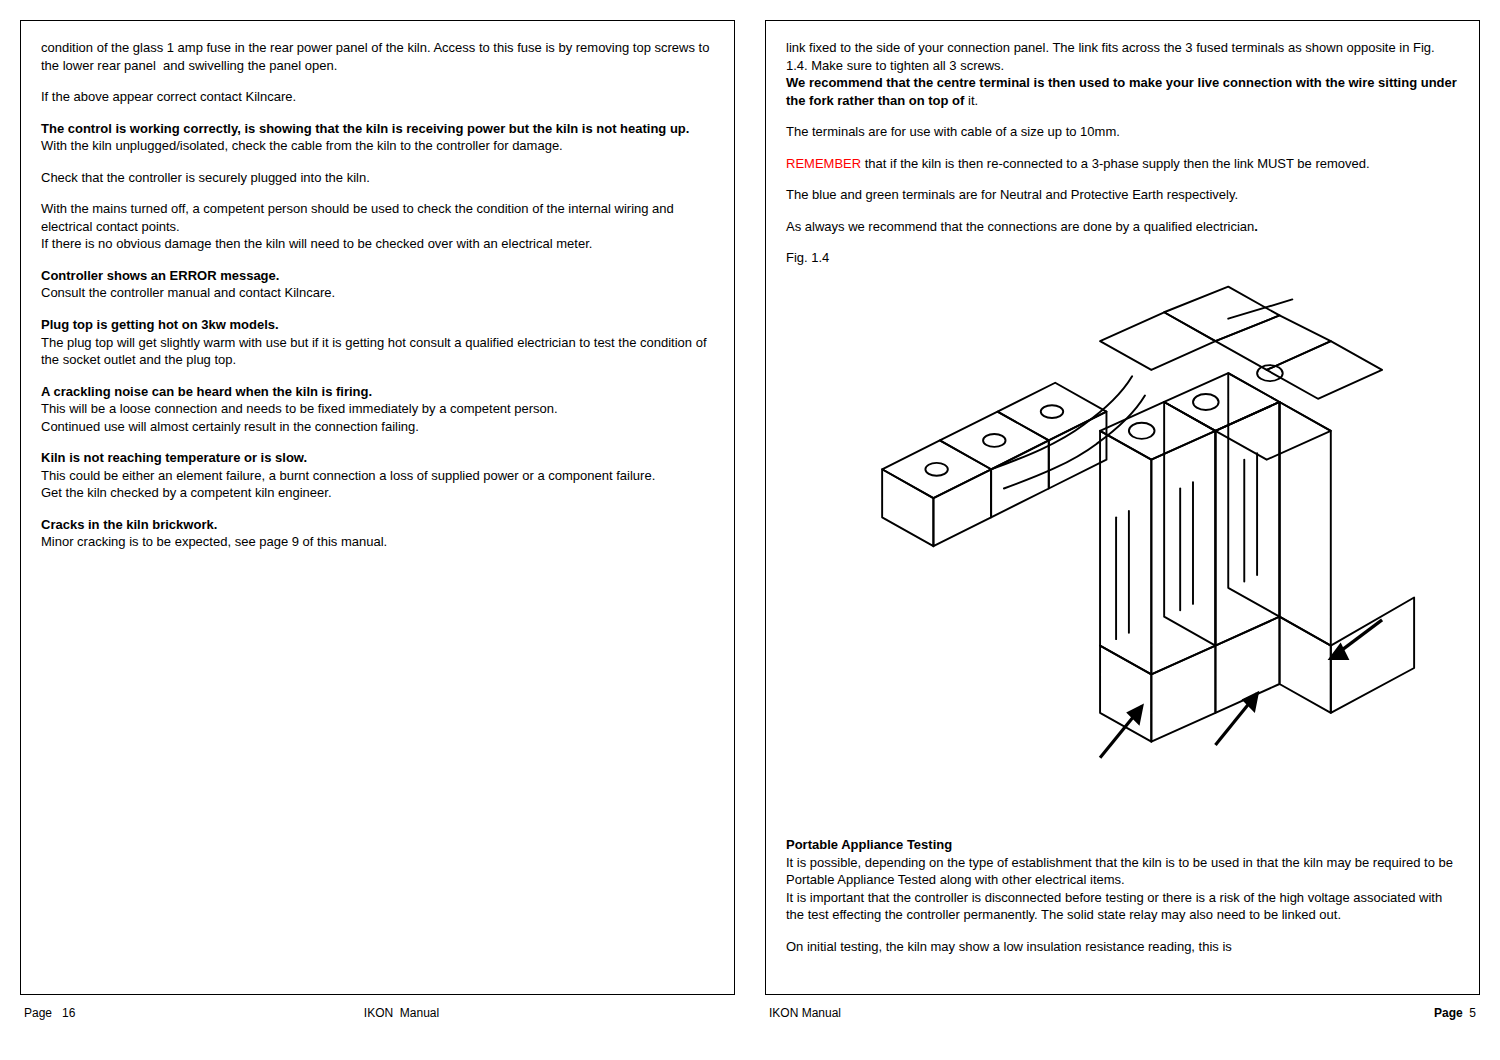condition of the glass 1 amp fuse in the rear power panel of the kiln. Access to this fuse is by removing top screws to the lower rear panel and swivelling the panel open.
If the above appear correct contact Kilncare.
The control is working correctly, is showing that the kiln is receiving power but the kiln is not heating up.
With the kiln unplugged/isolated, check the cable from the kiln to the controller for damage.
Check that the controller is securely plugged into the kiln.
With the mains turned off, a competent person should be used to check the condition of the internal wiring and electrical contact points.
If there is no obvious damage then the kiln will need to be checked over with an electrical meter.
Controller shows an ERROR message.
Consult the controller manual and contact Kilncare.
Plug top is getting hot on 3kw models.
The plug top will get slightly warm with use but if it is getting hot consult a qualified electrician to test the condition of the socket outlet and the plug top.
A crackling noise can be heard when the kiln is firing.
This will be a loose connection and needs to be fixed immediately by a competent person.
Continued use will almost certainly result in the connection failing.
Kiln is not reaching temperature or is slow.
This could be either an element failure, a burnt connection a loss of supplied power or a component failure.
Get the kiln checked by a competent kiln engineer.
Cracks in the kiln brickwork.
Minor cracking is to be expected, see page 9 of this manual.
Page 16 IKON Manual
link fixed to the side of your connection panel. The link fits across the 3 fused terminals as shown opposite in Fig. 1.4. Make sure to tighten all 3 screws.
We recommend that the centre terminal is then used to make your live connection with the wire sitting under the fork rather than on top of it.
The terminals are for use with cable of a size up to 10mm.
REMEMBER that if the kiln is then re-connected to a 3-phase supply then the link MUST be removed.
The blue and green terminals are for Neutral and Protective Earth respectively.
As always we recommend that the connections are done by a qualified electrician.
Fig. 1.4
Portable Appliance Testing
It is possible, depending on the type of establishment that the kiln is to be used in that the kiln may be required to be Portable Appliance Tested along with other electrical items.
It is important that the controller is disconnected before testing or there is a risk of the high voltage associated with the test effecting the controller permanently. The solid state relay may also need to be linked out.
On initial testing, the kiln may show a low insulation resistance reading, this is
IKON Manual Page 5